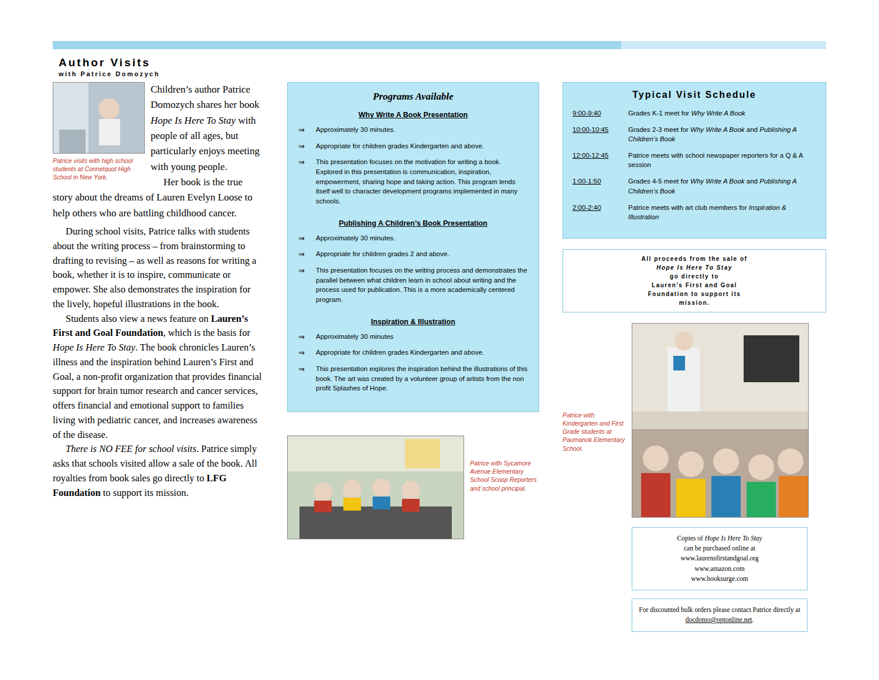Author Visits
with Patrice Domozych
Patrice visits with high school students at Connetquot High School in New York.
Children’s author Patrice Domozych shares her book Hope Is Here To Stay with people of all ages, but particularly enjoys meeting with young people.
Her book is the true story about the dreams of Lauren Evelyn Loose to help others who are battling childhood cancer.
During school visits, Patrice talks with students about the writing process – from brainstorming to drafting to revising – as well as reasons for writing a book, whether it is to inspire, communicate or empower. She also demonstrates the inspiration for the lively, hopeful illustrations in the book.
Students also view a news feature on Lauren’s First and Goal Foundation, which is the basis for Hope Is Here To Stay. The book chronicles Lauren’s illness and the inspiration behind Lauren’s First and Goal, a non-profit organization that provides financial support for brain tumor research and cancer services, offers financial and emotional support to families living with pediatric cancer, and increases awareness of the disease.
There is NO FEE for school visits. Patrice simply asks that schools visited allow a sale of the book. All royalties from book sales go directly to LFG Foundation to support its mission.
Programs Available
Why Write A Book Presentation
Approximately 30 minutes.
Appropriate for children grades Kindergarten and above.
This presentation focuses on the motivation for writing a book. Explored in this presentation is communication, inspiration, empowerment, sharing hope and taking action. This program lends itself well to character development programs implemented in many schools.
Publishing A Children’s Book Presentation
Approximately 30 minutes.
Appropriate for children grades 2 and above.
This presentation focuses on the writing process and demonstrates the parallel between what children learn in school about writing and the process used for publication. This is a more academically centered program.
Inspiration & Illustration
Approximately 30 minutes
Appropriate for children grades Kindergarten and above.
This presentation explores the inspiration behind the illustrations of this book. The art was created by a volunteer group of artists from the non profit Splashes of Hope.
Patrice with Sycamore Avenue Elementary School Scoop Reporters and school principal.
Typical Visit Schedule
9:00-9:40
Grades K-1 meet for Why Write A Book
10:00-10:45
Grades 2-3 meet for Why Write A Book and Publishing A Children’s Book
12:00-12:45
Patrice meets with school newspaper reporters for a Q & A session
1:00-1:50
Grades 4-5 meet for Why Write A Book and Publishing A Children’s Book
2:00-2:40
Patrice meets with art club members for Inspiration & Illustration
All proceeds from the sale of
Hope Is Here To Stay
go directly to
Lauren’s First and Goal
Foundation to support its
mission.
Patrice with Kindergarten and First Grade students at Paumanok Elementary School.
Copies of Hope Is Here To Stay
can be purchased online at
www.laurensfirstandgoal.org
www.amazon.com
www.booksurge.com
For discounted bulk orders please contact Patrice directly at docdomo@optonline.net.